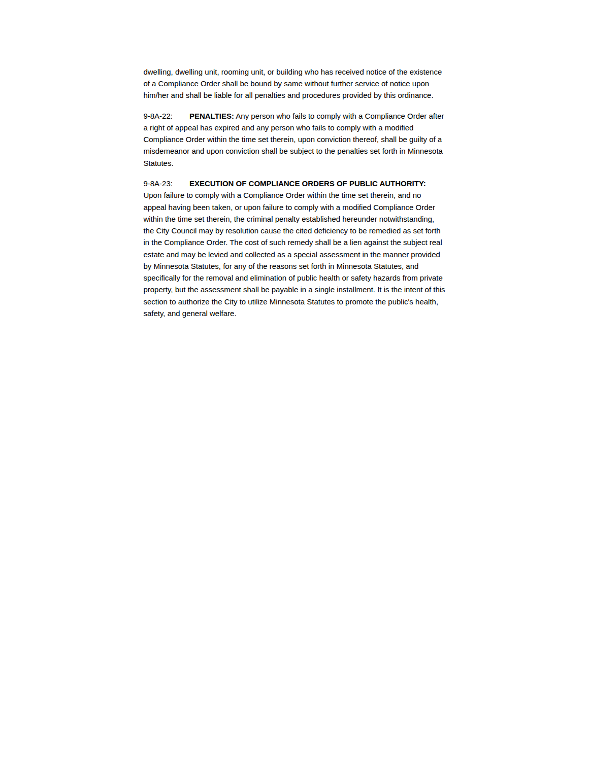dwelling, dwelling unit, rooming unit, or building who has received notice of the existence of a Compliance Order shall be bound by same without further service of notice upon him/her and shall be liable for all penalties and procedures provided by this ordinance.
9-8A-22: PENALTIES: Any person who fails to comply with a Compliance Order after a right of appeal has expired and any person who fails to comply with a modified Compliance Order within the time set therein, upon conviction thereof, shall be guilty of a misdemeanor and upon conviction shall be subject to the penalties set forth in Minnesota Statutes.
9-8A-23: EXECUTION OF COMPLIANCE ORDERS OF PUBLIC AUTHORITY: Upon failure to comply with a Compliance Order within the time set therein, and no appeal having been taken, or upon failure to comply with a modified Compliance Order within the time set therein, the criminal penalty established hereunder notwithstanding, the City Council may by resolution cause the cited deficiency to be remedied as set forth in the Compliance Order. The cost of such remedy shall be a lien against the subject real estate and may be levied and collected as a special assessment in the manner provided by Minnesota Statutes, for any of the reasons set forth in Minnesota Statutes, and specifically for the removal and elimination of public health or safety hazards from private property, but the assessment shall be payable in a single installment. It is the intent of this section to authorize the City to utilize Minnesota Statutes to promote the public's health, safety, and general welfare.